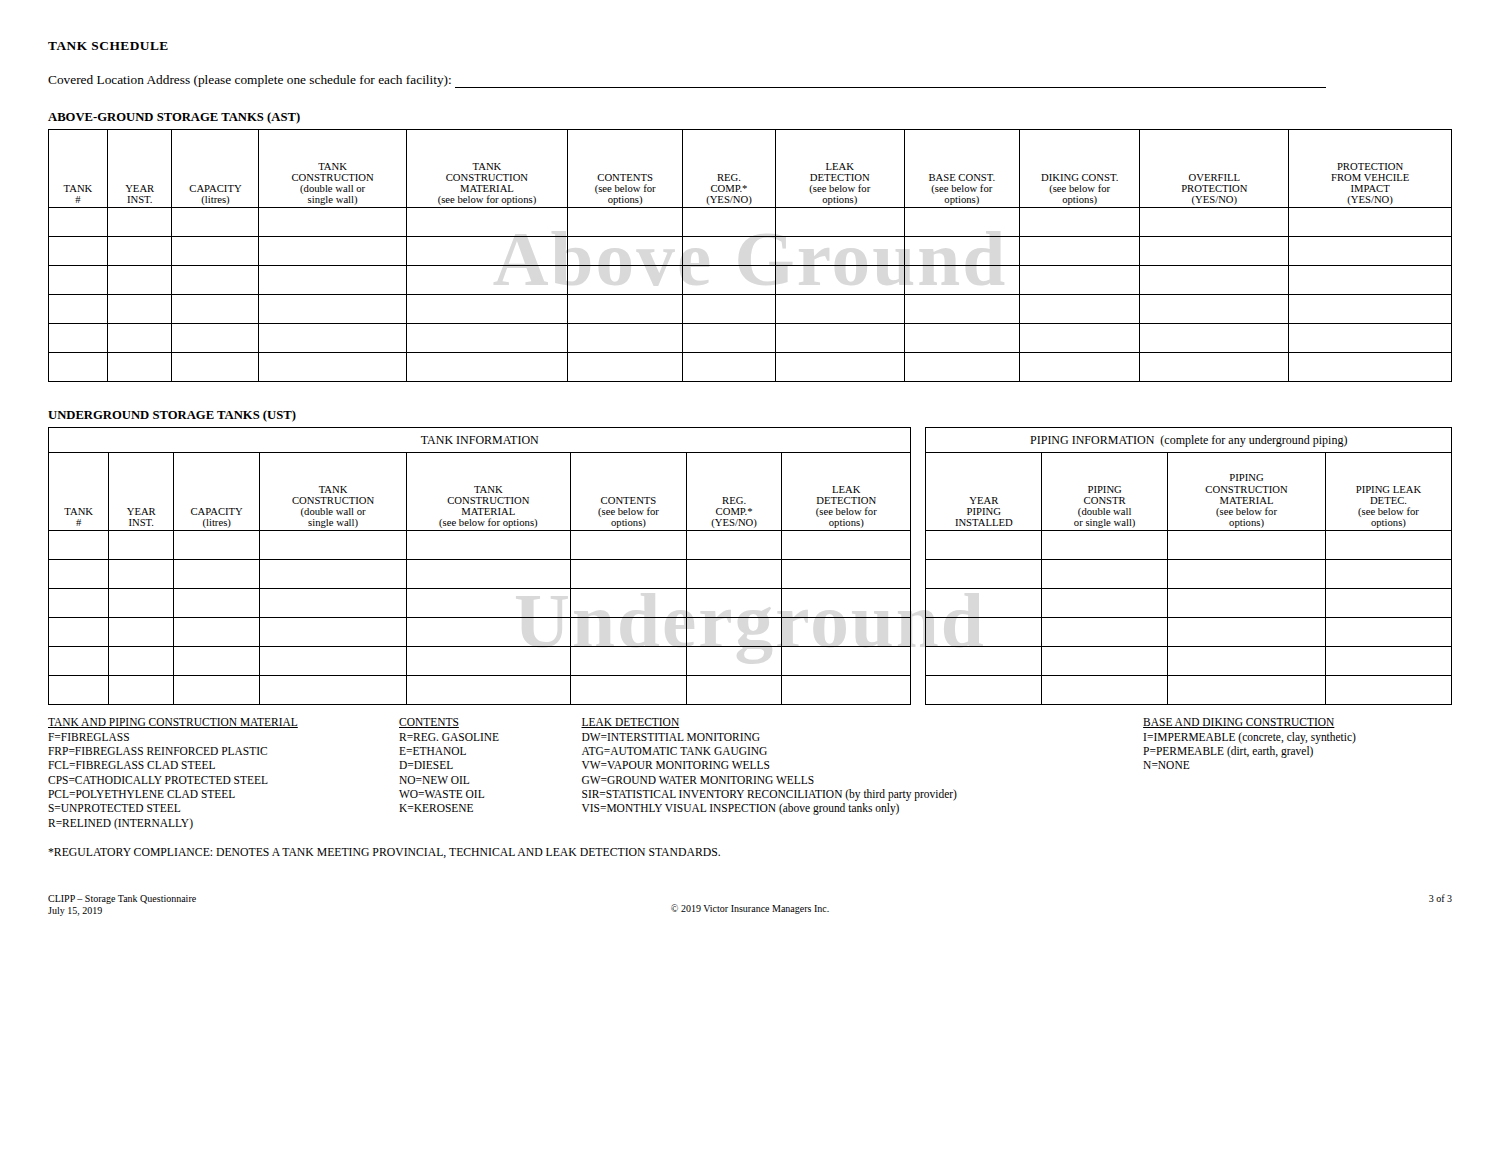TANK SCHEDULE
Covered Location Address (please complete one schedule for each facility):
ABOVE-GROUND STORAGE TANKS (AST)
Above Ground
| TANK # | YEAR INST. | CAPACITY (litres) | TANK CONSTRUCTION (double wall or single wall) | TANK CONSTRUCTION MATERIAL (see below for options) | CONTENTS (see below for options) | REG. COMP.* (YES/NO) | LEAK DETECTION (see below for options) | BASE CONST. (see below for options) | DIKING CONST. (see below for options) | OVERFILL PROTECTION (YES/NO) | PROTECTION FROM VEHCILE IMPACT (YES/NO) |
| --- | --- | --- | --- | --- | --- | --- | --- | --- | --- | --- | --- |
UNDERGROUND STORAGE TANKS (UST)
Underground
| TANK INFORMATION |
| --- |
| TANK # | YEAR INST. | CAPACITY (litres) | TANK CONSTRUCTION (double wall or single wall) | TANK CONSTRUCTION MATERIAL (see below for options) | CONTENTS (see below for options) | REG. COMP.* (YES/NO) | LEAK DETECTION (see below for options) |
| PIPING INFORMATION (complete for any underground piping) |
| --- |
| YEAR PIPING INSTALLED | PIPING CONSTR (double wall or single wall) | PIPING CONSTRUCTION MATERIAL (see below for options) | PIPING LEAK DETEC. (see below for options) |
TANK AND PIPING CONSTRUCTION MATERIAL
F=FIBREGLASS
FRP=FIBREGLASS REINFORCED PLASTIC
FCL=FIBREGLASS CLAD STEEL
CPS=CATHODICALLY PROTECTED STEEL
PCL=POLYETHYLENE CLAD STEEL
S=UNPROTECTED STEEL
R=RELINED (INTERNALLY)
CONTENTS
R=REG. GASOLINE
E=ETHANOL
D=DIESEL
NO=NEW OIL
WO=WASTE OIL
K=KEROSENE
LEAK DETECTION
DW=INTERSTITIAL MONITORING
ATG=AUTOMATIC TANK GAUGING
VW=VAPOUR MONITORING WELLS
GW=GROUND WATER MONITORING WELLS
SIR=STATISTICAL INVENTORY RECONCILIATION (by third party provider)
VIS=MONTHLY VISUAL INSPECTION (above ground tanks only)
BASE AND DIKING CONSTRUCTION
I=IMPERMEABLE (concrete, clay, synthetic)
P=PERMEABLE (dirt, earth, gravel)
N=NONE
*REGULATORY COMPLIANCE: DENOTES A TANK MEETING PROVINCIAL, TECHNICAL AND LEAK DETECTION STANDARDS.
CLIPP – Storage Tank Questionnaire
July 15, 2019
© 2019 Victor Insurance Managers Inc.
3 of 3